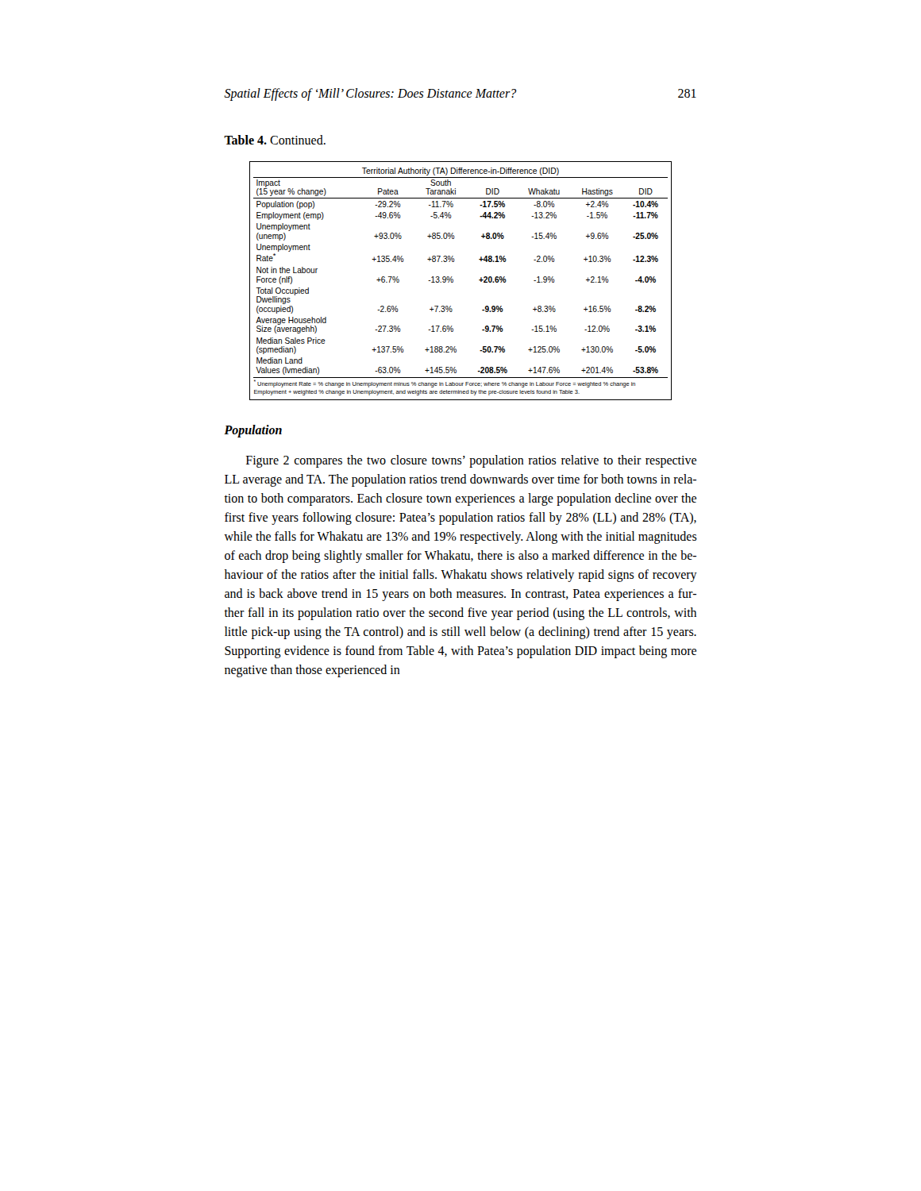Spatial Effects of ‘Mill’ Closures: Does Distance Matter? 281
Table 4. Continued.
Territorial Authority (TA) Difference-in-Difference (DID)
| Impact (15 year % change) | Patea | South Taranaki | DID | Whakatu | Hastings | DID |
| --- | --- | --- | --- | --- | --- | --- |
| Population (pop) | -29.2% | -11.7% | -17.5% | -8.0% | +2.4% | -10.4% |
| Employment (emp) | -49.6% | -5.4% | -44.2% | -13.2% | -1.5% | -11.7% |
| Unemployment (unemp) | +93.0% | +85.0% | +8.0% | -15.4% | +9.6% | -25.0% |
| Unemployment Rate * | +135.4% | +87.3% | +48.1% | -2.0% | +10.3% | -12.3% |
| Not in the Labour Force (nlf) | +6.7% | -13.9% | +20.6% | -1.9% | +2.1% | -4.0% |
| Total Occupied Dwellings (occupied) | -2.6% | +7.3% | -9.9% | +8.3% | +16.5% | -8.2% |
| Average Household Size (averagehh) | -27.3% | -17.6% | -9.7% | -15.1% | -12.0% | -3.1% |
| Median Sales Price (spmedian) | +137.5% | +188.2% | -50.7% | +125.0% | +130.0% | -5.0% |
| Median Land Values (lvmedian) | -63.0% | +145.5% | -208.5% | +147.6% | +201.4% | -53.8% |
* Unemployment Rate = % change in Unemployment minus % change in Labour Force; where % change in Labour Force = weighted % change in Employment + weighted % change in Unemployment, and weights are determined by the pre-closure levels found in Table 3.
Population
Figure 2 compares the two closure towns’ population ratios relative to their respective LL average and TA. The population ratios trend downwards over time for both towns in relation to both comparators. Each closure town experiences a large population decline over the first five years following closure: Patea’s population ratios fall by 28% (LL) and 28% (TA), while the falls for Whakatu are 13% and 19% respectively. Along with the initial magnitudes of each drop being slightly smaller for Whakatu, there is also a marked difference in the behaviour of the ratios after the initial falls. Whakatu shows relatively rapid signs of recovery and is back above trend in 15 years on both measures. In contrast, Patea experiences a further fall in its population ratio over the second five year period (using the LL controls, with little pick-up using the TA control) and is still well below (a declining) trend after 15 years. Supporting evidence is found from Table 4, with Patea’s population DID impact being more negative than those experienced in